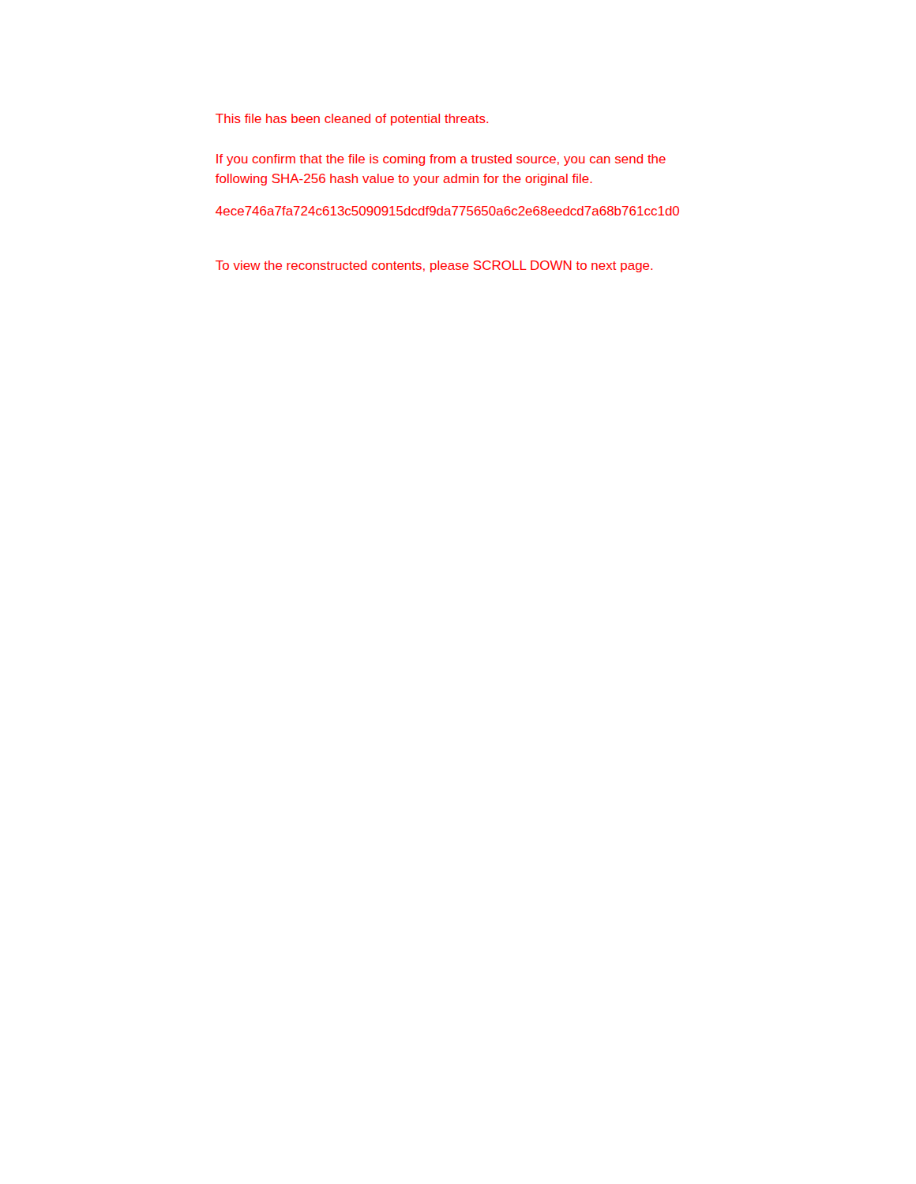This file has been cleaned of potential threats.
If you confirm that the file is coming from a trusted source, you can send the following SHA-256 hash value to your admin for the original file.
4ece746a7fa724c613c5090915dcdf9da775650a6c2e68eedcd7a68b761cc1d0
To view the reconstructed contents, please SCROLL DOWN to next page.